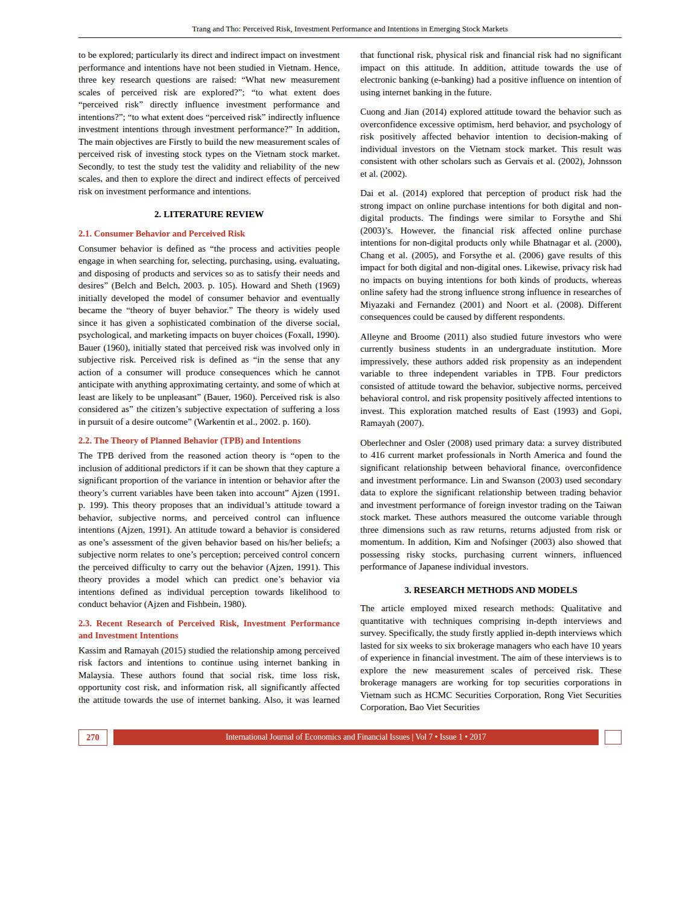Trang and Tho: Perceived Risk, Investment Performance and Intentions in Emerging Stock Markets
to be explored; particularly its direct and indirect impact on investment performance and intentions have not been studied in Vietnam. Hence, three key research questions are raised: “What new measurement scales of perceived risk are explored?”; “to what extent does “perceived risk” directly influence investment performance and intentions?”; “to what extent does “perceived risk” indirectly influence investment intentions through investment performance?” In addition, The main objectives are Firstly to build the new measurement scales of perceived risk of investing stock types on the Vietnam stock market. Secondly, to test the study test the validity and reliability of the new scales, and then to explore the direct and indirect effects of perceived risk on investment performance and intentions.
2. LITERATURE REVIEW
2.1. Consumer Behavior and Perceived Risk
Consumer behavior is defined as “the process and activities people engage in when searching for, selecting, purchasing, using, evaluating, and disposing of products and services so as to satisfy their needs and desires” (Belch and Belch, 2003. p. 105). Howard and Sheth (1969) initially developed the model of consumer behavior and eventually became the “theory of buyer behavior.” The theory is widely used since it has given a sophisticated combination of the diverse social, psychological, and marketing impacts on buyer choices (Foxall, 1990). Bauer (1960), initially stated that perceived risk was involved only in subjective risk. Perceived risk is defined as “in the sense that any action of a consumer will produce consequences which he cannot anticipate with anything approximating certainty, and some of which at least are likely to be unpleasant” (Bauer, 1960). Perceived risk is also considered as” the citizen’s subjective expectation of suffering a loss in pursuit of a desire outcome” (Warkentin et al., 2002. p. 160).
2.2. The Theory of Planned Behavior (TPB) and Intentions
The TPB derived from the reasoned action theory is “open to the inclusion of additional predictors if it can be shown that they capture a significant proportion of the variance in intention or behavior after the theory’s current variables have been taken into account” Ajzen (1991. p. 199). This theory proposes that an individual’s attitude toward a behavior, subjective norms, and perceived control can influence intentions (Ajzen, 1991). An attitude toward a behavior is considered as one’s assessment of the given behavior based on his/her beliefs; a subjective norm relates to one’s perception; perceived control concern the perceived difficulty to carry out the behavior (Ajzen, 1991). This theory provides a model which can predict one’s behavior via intentions defined as individual perception towards likelihood to conduct behavior (Ajzen and Fishbein, 1980).
2.3. Recent Research of Perceived Risk, Investment Performance and Investment Intentions
Kassim and Ramayah (2015) studied the relationship among perceived risk factors and intentions to continue using internet banking in Malaysia. These authors found that social risk, time loss risk, opportunity cost risk, and information risk, all significantly affected the attitude towards the use of internet banking. Also, it was learned that functional risk, physical risk and financial risk had no significant impact on this attitude. In addition, attitude towards the use of electronic banking (e-banking) had a positive influence on intention of using internet banking in the future.
Cuong and Jian (2014) explored attitude toward the behavior such as overconfidence excessive optimism, herd behavior, and psychology of risk positively affected behavior intention to decision-making of individual investors on the Vietnam stock market. This result was consistent with other scholars such as Gervais et al. (2002), Johnsson et al. (2002).
Dai et al. (2014) explored that perception of product risk had the strong impact on online purchase intentions for both digital and non-digital products. The findings were similar to Forsythe and Shi (2003)’s. However, the financial risk affected online purchase intentions for non-digital products only while Bhatnagar et al. (2000), Chang et al. (2005), and Forsythe et al. (2006) gave results of this impact for both digital and non-digital ones. Likewise, privacy risk had no impacts on buying intentions for both kinds of products, whereas online safety had the strong influence strong influence in researches of Miyazaki and Fernandez (2001) and Noort et al. (2008). Different consequences could be caused by different respondents.
Alleyne and Broome (2011) also studied future investors who were currently business students in an undergraduate institution. More impressively, these authors added risk propensity as an independent variable to three independent variables in TPB. Four predictors consisted of attitude toward the behavior, subjective norms, perceived behavioral control, and risk propensity positively affected intentions to invest. This exploration matched results of East (1993) and Gopi, Ramayah (2007).
Oberlechner and Osler (2008) used primary data: a survey distributed to 416 current market professionals in North America and found the significant relationship between behavioral finance, overconfidence and investment performance. Lin and Swanson (2003) used secondary data to explore the significant relationship between trading behavior and investment performance of foreign investor trading on the Taiwan stock market. These authors measured the outcome variable through three dimensions such as raw returns, returns adjusted from risk or momentum. In addition, Kim and Nofsinger (2003) also showed that possessing risky stocks, purchasing current winners, influenced performance of Japanese individual investors.
3. RESEARCH METHODS AND MODELS
The article employed mixed research methods: Qualitative and quantitative with techniques comprising in-depth interviews and survey. Specifically, the study firstly applied in-depth interviews which lasted for six weeks to six brokerage managers who each have 10 years of experience in financial investment. The aim of these interviews is to explore the new measurement scales of perceived risk. These brokerage managers are working for top securities corporations in Vietnam such as HCMC Securities Corporation, Rong Viet Securities Corporation, Bao Viet Securities
270
International Journal of Economics and Financial Issues | Vol 7 • Issue 1 • 2017